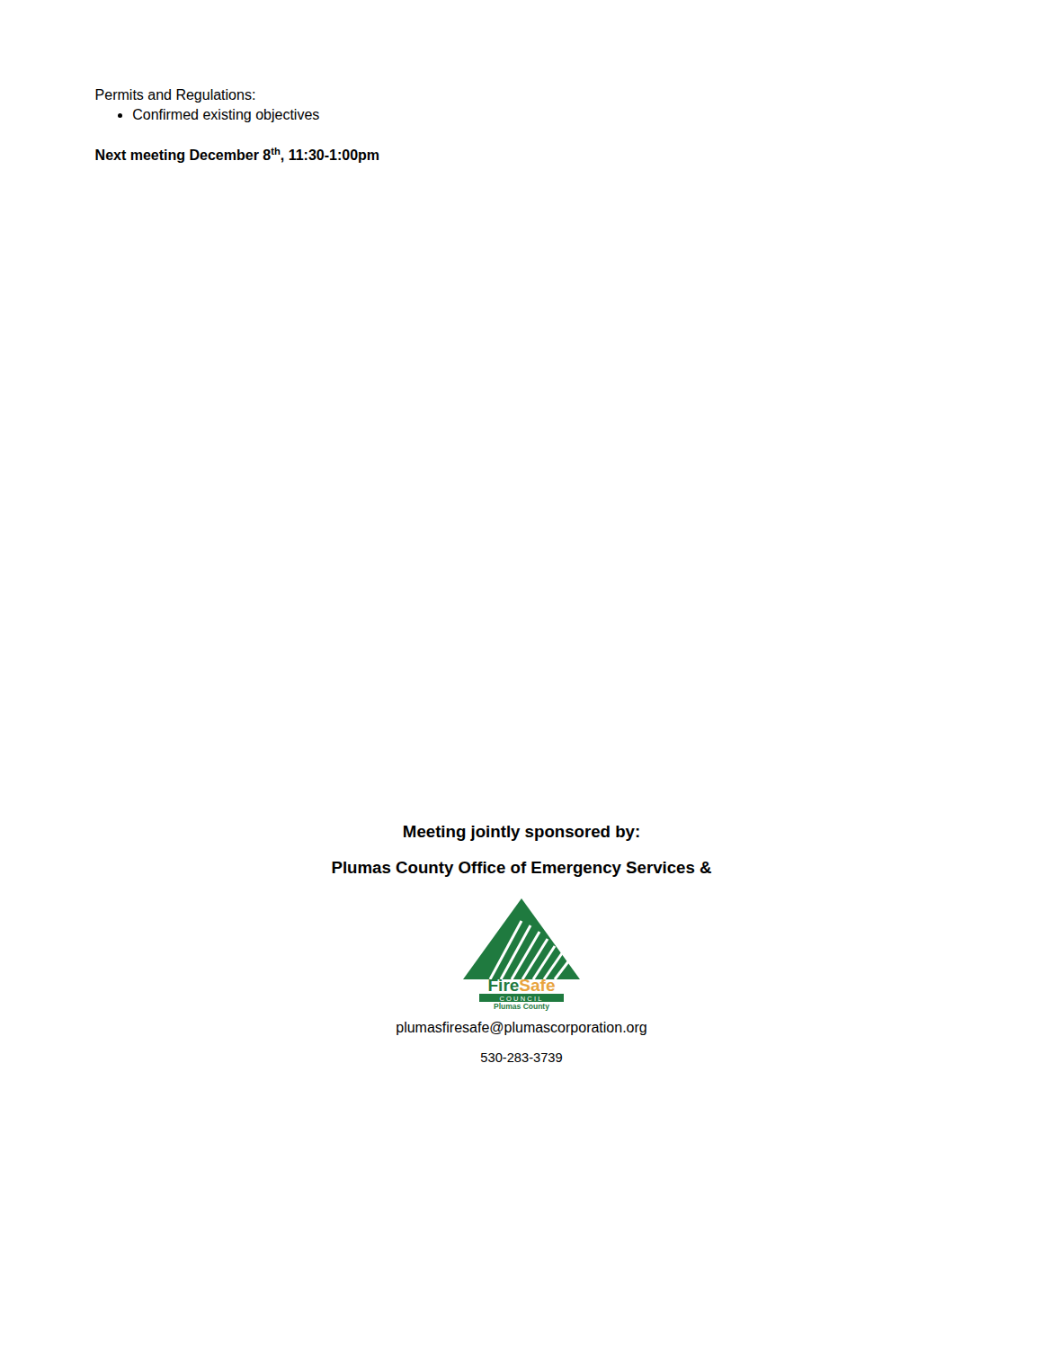Permits and Regulations:
Confirmed existing objectives
Next meeting December 8th, 11:30-1:00pm
Meeting jointly sponsored by:
Plumas County Office of Emergency Services &
FireSafe COUNCIL Plumas County
plumasfiresafe@plumascorporation.org
530-283-3739